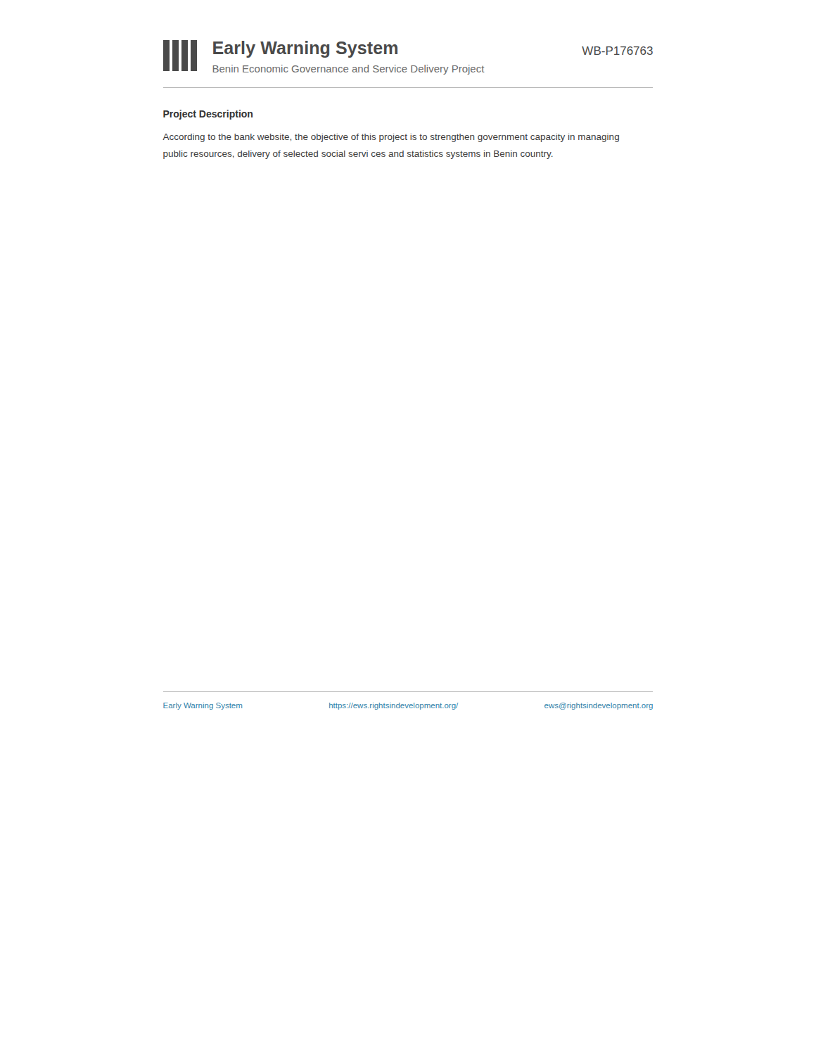Early Warning System
Benin Economic Governance and Service Delivery Project
WB-P176763
Project Description
According to the bank website, the objective of this project is to strengthen government capacity in managing public resources, delivery of selected social servi ces and statistics systems in Benin country.
Early Warning System
https://ews.rightsindevelopment.org/
ews@rightsindevelopment.org